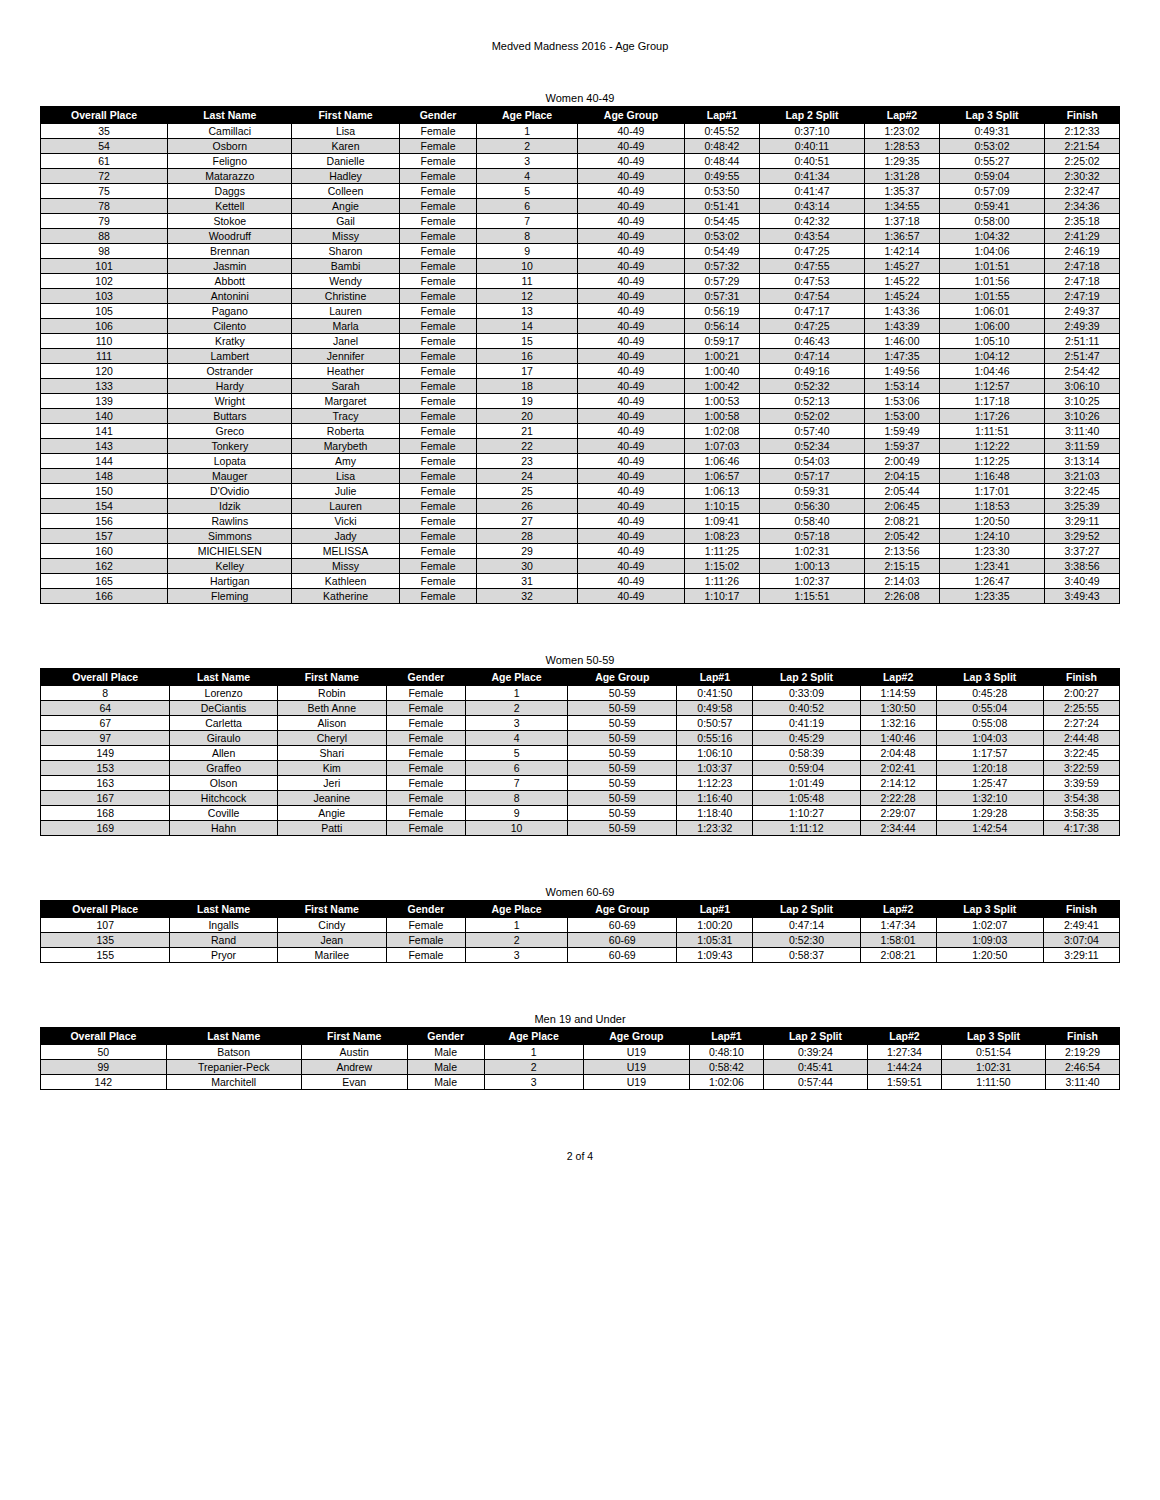Medved Madness 2016 - Age Group
Women 40-49
| Overall Place | Last Name | First Name | Gender | Age Place | Age Group | Lap#1 | Lap 2 Split | Lap#2 | Lap 3 Split | Finish |
| --- | --- | --- | --- | --- | --- | --- | --- | --- | --- | --- |
| 35 | Camillaci | Lisa | Female | 1 | 40-49 | 0:45:52 | 0:37:10 | 1:23:02 | 0:49:31 | 2:12:33 |
| 54 | Osborn | Karen | Female | 2 | 40-49 | 0:48:42 | 0:40:11 | 1:28:53 | 0:53:02 | 2:21:54 |
| 61 | Feligno | Danielle | Female | 3 | 40-49 | 0:48:44 | 0:40:51 | 1:29:35 | 0:55:27 | 2:25:02 |
| 72 | Matarazzo | Hadley | Female | 4 | 40-49 | 0:49:55 | 0:41:34 | 1:31:28 | 0:59:04 | 2:30:32 |
| 75 | Daggs | Colleen | Female | 5 | 40-49 | 0:53:50 | 0:41:47 | 1:35:37 | 0:57:09 | 2:32:47 |
| 78 | Kettell | Angie | Female | 6 | 40-49 | 0:51:41 | 0:43:14 | 1:34:55 | 0:59:41 | 2:34:36 |
| 79 | Stokoe | Gail | Female | 7 | 40-49 | 0:54:45 | 0:42:32 | 1:37:18 | 0:58:00 | 2:35:18 |
| 88 | Woodruff | Missy | Female | 8 | 40-49 | 0:53:02 | 0:43:54 | 1:36:57 | 1:04:32 | 2:41:29 |
| 98 | Brennan | Sharon | Female | 9 | 40-49 | 0:54:49 | 0:47:25 | 1:42:14 | 1:04:06 | 2:46:19 |
| 101 | Jasmin | Bambi | Female | 10 | 40-49 | 0:57:32 | 0:47:55 | 1:45:27 | 1:01:51 | 2:47:18 |
| 102 | Abbott | Wendy | Female | 11 | 40-49 | 0:57:29 | 0:47:53 | 1:45:22 | 1:01:56 | 2:47:18 |
| 103 | Antonini | Christine | Female | 12 | 40-49 | 0:57:31 | 0:47:54 | 1:45:24 | 1:01:55 | 2:47:19 |
| 105 | Pagano | Lauren | Female | 13 | 40-49 | 0:56:19 | 0:47:17 | 1:43:36 | 1:06:01 | 2:49:37 |
| 106 | Cilento | Marla | Female | 14 | 40-49 | 0:56:14 | 0:47:25 | 1:43:39 | 1:06:00 | 2:49:39 |
| 110 | Kratky | Janel | Female | 15 | 40-49 | 0:59:17 | 0:46:43 | 1:46:00 | 1:05:10 | 2:51:11 |
| 111 | Lambert | Jennifer | Female | 16 | 40-49 | 1:00:21 | 0:47:14 | 1:47:35 | 1:04:12 | 2:51:47 |
| 120 | Ostrander | Heather | Female | 17 | 40-49 | 1:00:40 | 0:49:16 | 1:49:56 | 1:04:46 | 2:54:42 |
| 133 | Hardy | Sarah | Female | 18 | 40-49 | 1:00:42 | 0:52:32 | 1:53:14 | 1:12:57 | 3:06:10 |
| 139 | Wright | Margaret | Female | 19 | 40-49 | 1:00:53 | 0:52:13 | 1:53:06 | 1:17:18 | 3:10:25 |
| 140 | Buttars | Tracy | Female | 20 | 40-49 | 1:00:58 | 0:52:02 | 1:53:00 | 1:17:26 | 3:10:26 |
| 141 | Greco | Roberta | Female | 21 | 40-49 | 1:02:08 | 0:57:40 | 1:59:49 | 1:11:51 | 3:11:40 |
| 143 | Tonkery | Marybeth | Female | 22 | 40-49 | 1:07:03 | 0:52:34 | 1:59:37 | 1:12:22 | 3:11:59 |
| 144 | Lopata | Amy | Female | 23 | 40-49 | 1:06:46 | 0:54:03 | 2:00:49 | 1:12:25 | 3:13:14 |
| 148 | Mauger | Lisa | Female | 24 | 40-49 | 1:06:57 | 0:57:17 | 2:04:15 | 1:16:48 | 3:21:03 |
| 150 | D'Ovidio | Julie | Female | 25 | 40-49 | 1:06:13 | 0:59:31 | 2:05:44 | 1:17:01 | 3:22:45 |
| 154 | Idzik | Lauren | Female | 26 | 40-49 | 1:10:15 | 0:56:30 | 2:06:45 | 1:18:53 | 3:25:39 |
| 156 | Rawlins | Vicki | Female | 27 | 40-49 | 1:09:41 | 0:58:40 | 2:08:21 | 1:20:50 | 3:29:11 |
| 157 | Simmons | Jady | Female | 28 | 40-49 | 1:08:23 | 0:57:18 | 2:05:42 | 1:24:10 | 3:29:52 |
| 160 | MICHIELSEN | MELISSA | Female | 29 | 40-49 | 1:11:25 | 1:02:31 | 2:13:56 | 1:23:30 | 3:37:27 |
| 162 | Kelley | Missy | Female | 30 | 40-49 | 1:15:02 | 1:00:13 | 2:15:15 | 1:23:41 | 3:38:56 |
| 165 | Hartigan | Kathleen | Female | 31 | 40-49 | 1:11:26 | 1:02:37 | 2:14:03 | 1:26:47 | 3:40:49 |
| 166 | Fleming | Katherine | Female | 32 | 40-49 | 1:10:17 | 1:15:51 | 2:26:08 | 1:23:35 | 3:49:43 |
Women 50-59
| Overall Place | Last Name | First Name | Gender | Age Place | Age Group | Lap#1 | Lap 2 Split | Lap#2 | Lap 3 Split | Finish |
| --- | --- | --- | --- | --- | --- | --- | --- | --- | --- | --- |
| 8 | Lorenzo | Robin | Female | 1 | 50-59 | 0:41:50 | 0:33:09 | 1:14:59 | 0:45:28 | 2:00:27 |
| 64 | DeCiantis | Beth Anne | Female | 2 | 50-59 | 0:49:58 | 0:40:52 | 1:30:50 | 0:55:04 | 2:25:55 |
| 67 | Carletta | Alison | Female | 3 | 50-59 | 0:50:57 | 0:41:19 | 1:32:16 | 0:55:08 | 2:27:24 |
| 97 | Giraulo | Cheryl | Female | 4 | 50-59 | 0:55:16 | 0:45:29 | 1:40:46 | 1:04:03 | 2:44:48 |
| 149 | Allen | Shari | Female | 5 | 50-59 | 1:06:10 | 0:58:39 | 2:04:48 | 1:17:57 | 3:22:45 |
| 153 | Graffeo | Kim | Female | 6 | 50-59 | 1:03:37 | 0:59:04 | 2:02:41 | 1:20:18 | 3:22:59 |
| 163 | Olson | Jeri | Female | 7 | 50-59 | 1:12:23 | 1:01:49 | 2:14:12 | 1:25:47 | 3:39:59 |
| 167 | Hitchcock | Jeanine | Female | 8 | 50-59 | 1:16:40 | 1:05:48 | 2:22:28 | 1:32:10 | 3:54:38 |
| 168 | Coville | Angie | Female | 9 | 50-59 | 1:18:40 | 1:10:27 | 2:29:07 | 1:29:28 | 3:58:35 |
| 169 | Hahn | Patti | Female | 10 | 50-59 | 1:23:32 | 1:11:12 | 2:34:44 | 1:42:54 | 4:17:38 |
Women 60-69
| Overall Place | Last Name | First Name | Gender | Age Place | Age Group | Lap#1 | Lap 2 Split | Lap#2 | Lap 3 Split | Finish |
| --- | --- | --- | --- | --- | --- | --- | --- | --- | --- | --- |
| 107 | Ingalls | Cindy | Female | 1 | 60-69 | 1:00:20 | 0:47:14 | 1:47:34 | 1:02:07 | 2:49:41 |
| 135 | Rand | Jean | Female | 2 | 60-69 | 1:05:31 | 0:52:30 | 1:58:01 | 1:09:03 | 3:07:04 |
| 155 | Pryor | Marilee | Female | 3 | 60-69 | 1:09:43 | 0:58:37 | 2:08:21 | 1:20:50 | 3:29:11 |
Men 19 and Under
| Overall Place | Last Name | First Name | Gender | Age Place | Age Group | Lap#1 | Lap 2 Split | Lap#2 | Lap 3 Split | Finish |
| --- | --- | --- | --- | --- | --- | --- | --- | --- | --- | --- |
| 50 | Batson | Austin | Male | 1 | U19 | 0:48:10 | 0:39:24 | 1:27:34 | 0:51:54 | 2:19:29 |
| 99 | Trepanier-Peck | Andrew | Male | 2 | U19 | 0:58:42 | 0:45:41 | 1:44:24 | 1:02:31 | 2:46:54 |
| 142 | Marchitell | Evan | Male | 3 | U19 | 1:02:06 | 0:57:44 | 1:59:51 | 1:11:50 | 3:11:40 |
2 of 4